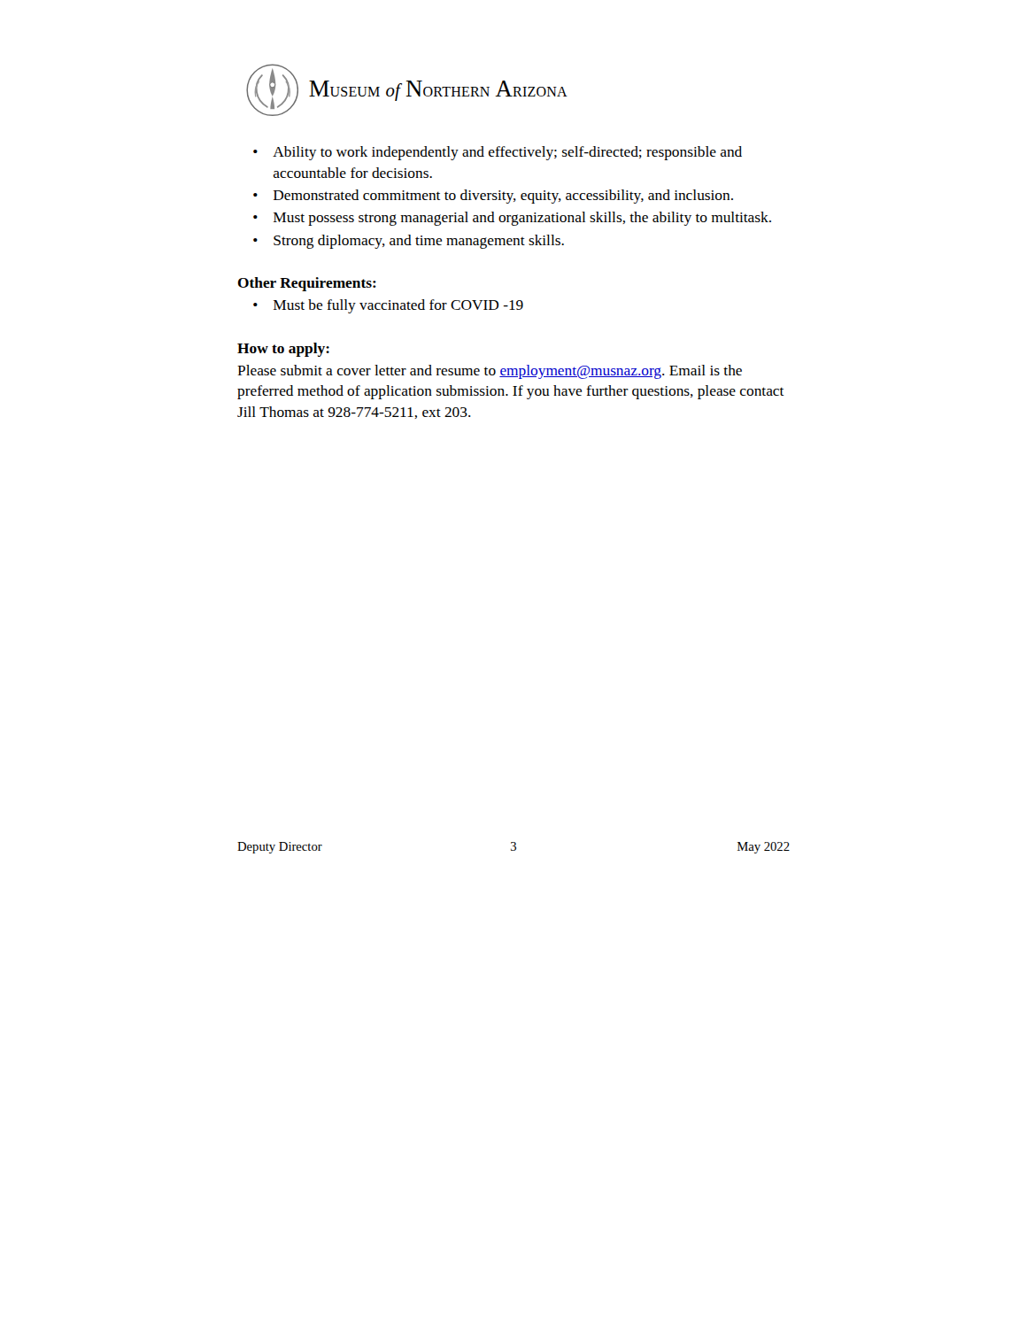Museum of Northern Arizona
Ability to work independently and effectively; self-directed; responsible and accountable for decisions.
Demonstrated commitment to diversity, equity, accessibility, and inclusion.
Must possess strong managerial and organizational skills, the ability to multitask.
Strong diplomacy, and time management skills.
Other Requirements:
Must be fully vaccinated for COVID -19
How to apply:
Please submit a cover letter and resume to employment@musnaz.org. Email is the preferred method of application submission. If you have further questions, please contact Jill Thomas at 928-774-5211, ext 203.
Deputy Director
3
May 2022